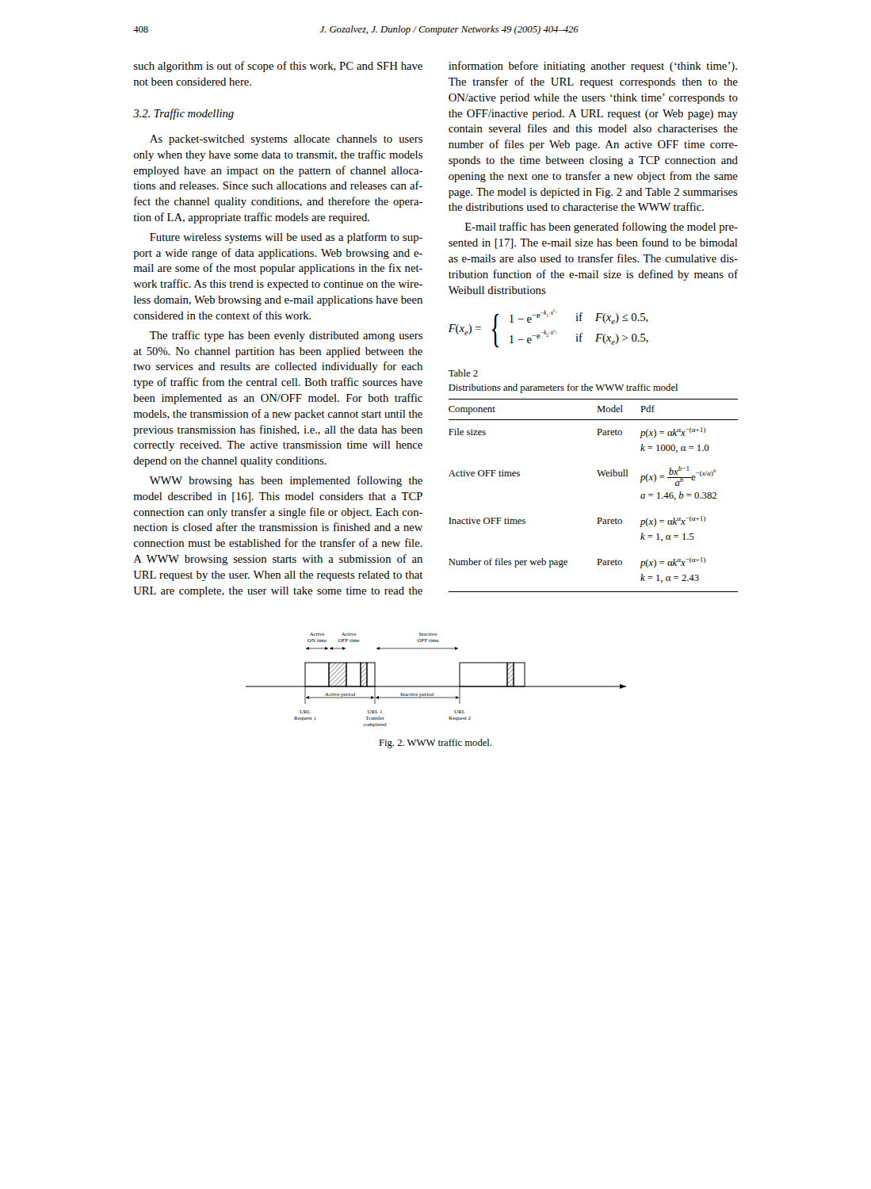408 J. Gozalvez, J. Dunlop / Computer Networks 49 (2005) 404–426
such algorithm is out of scope of this work, PC and SFH have not been considered here.
3.2. Traffic modelling
As packet-switched systems allocate channels to users only when they have some data to transmit, the traffic models employed have an impact on the pattern of channel allocations and releases. Since such allocations and releases can affect the channel quality conditions, and therefore the operation of LA, appropriate traffic models are required.
Future wireless systems will be used as a platform to support a wide range of data applications. Web browsing and e-mail are some of the most popular applications in the fix network traffic. As this trend is expected to continue on the wireless domain, Web browsing and e-mail applications have been considered in the context of this work.
The traffic type has been evenly distributed among users at 50%. No channel partition has been applied between the two services and results are collected individually for each type of traffic from the central cell. Both traffic sources have been implemented as an ON/OFF model. For both traffic models, the transmission of a new packet cannot start until the previous transmission has finished, i.e., all the data has been correctly received. The active transmission time will hence depend on the channel quality conditions.
WWW browsing has been implemented following the model described in [16]. This model considers that a TCP connection can only transfer a single file or object. Each connection is closed after the transmission is finished and a new connection must be established for the transfer of a new file. A WWW browsing session starts with a submission of an URL request by the user. When all the requests related to that URL are complete, the user will take some time to read the information before initiating another request (‘think time’). The transfer of the URL request corresponds then to the ON/active period while the users ‘think time’ corresponds to the OFF/inactive period. A URL request (or Web page) may contain several files and this model also characterises the number of files per Web page. An active OFF time corresponds to the time between closing a TCP connection and opening the next one to transfer a new object from the same page. The model is depicted in Fig. 2 and Table 2 summarises the distributions used to characterise the WWW traffic.
E-mail traffic has been generated following the model presented in [17]. The e-mail size has been found to be bimodal as e-mails are also used to transfer files. The cumulative distribution function of the e-mail size is defined by means of Weibull distributions
F(xe) = {
1 − e−e−k1·xc1 if F(xe) ≤ 0.5,
1 − e−e−k2·xc2 if F(xe) > 0.5,
Table 2 Distributions and parameters for the WWW traffic model
| Component | Model | Pdf |
| --- | --- | --- |
| File sizes | Pareto | p ( x ) = α k α x −(α+1) k = 1000, α = 1.0 |
| Active OFF times | Weibull | p ( x ) = bx b −1 a b e −( x / a ) b a = 1.46, b = 0.382 |
| Inactive OFF times | Pareto | p ( x ) = α k α x −(α+1) k = 1, α = 1.5 |
| Number of files per web page | Pareto | p ( x ) = α k α x −(α+1) k = 1, α = 2.43 |
Active ON time Active OFF time Inactive OFF time Active period Inactive period URL Request 1 URL 1 Transfer completed URL Request 2
Fig. 2. WWW traffic model.